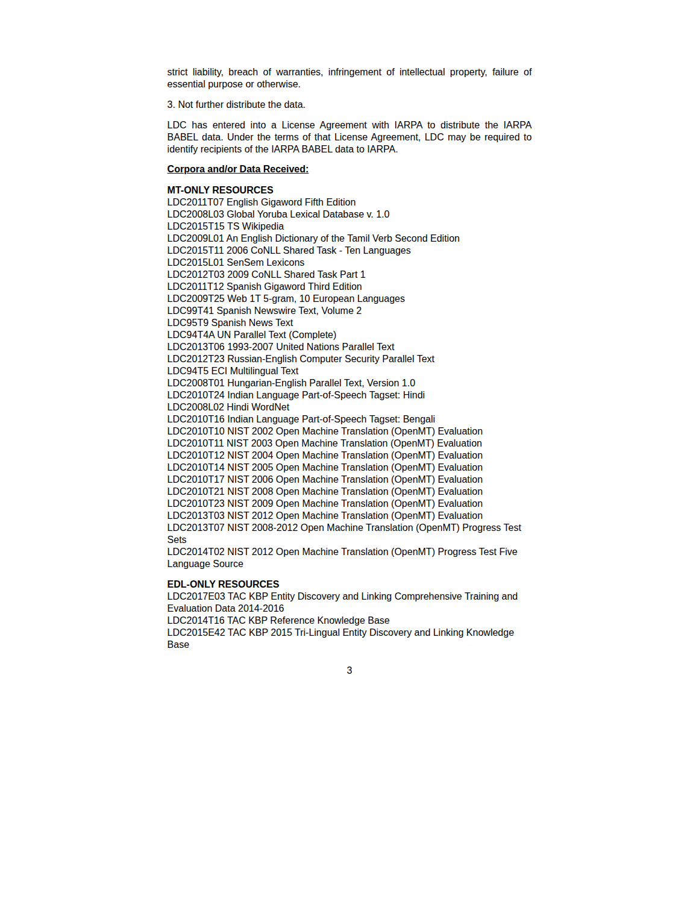strict liability, breach of warranties, infringement of intellectual property, failure of essential purpose or otherwise.
3. Not further distribute the data.
LDC has entered into a License Agreement with IARPA to distribute the IARPA BABEL data. Under the terms of that License Agreement, LDC may be required to identify recipients of the IARPA BABEL data to IARPA.
Corpora and/or Data Received:
MT-ONLY RESOURCES
LDC2011T07 English Gigaword Fifth Edition
LDC2008L03 Global Yoruba Lexical Database v. 1.0
LDC2015T15 TS Wikipedia
LDC2009L01 An English Dictionary of the Tamil Verb Second Edition
LDC2015T11 2006 CoNLL Shared Task - Ten Languages
LDC2015L01 SenSem Lexicons
LDC2012T03 2009 CoNLL Shared Task Part 1
LDC2011T12 Spanish Gigaword Third Edition
LDC2009T25 Web 1T 5-gram, 10 European Languages
LDC99T41 Spanish Newswire Text, Volume 2
LDC95T9 Spanish News Text
LDC94T4A UN Parallel Text (Complete)
LDC2013T06 1993-2007 United Nations Parallel Text
LDC2012T23 Russian-English Computer Security Parallel Text
LDC94T5 ECI Multilingual Text
LDC2008T01 Hungarian-English Parallel Text, Version 1.0
LDC2010T24 Indian Language Part-of-Speech Tagset: Hindi
LDC2008L02 Hindi WordNet
LDC2010T16 Indian Language Part-of-Speech Tagset: Bengali
LDC2010T10 NIST 2002 Open Machine Translation (OpenMT) Evaluation
LDC2010T11 NIST 2003 Open Machine Translation (OpenMT) Evaluation
LDC2010T12 NIST 2004 Open Machine Translation (OpenMT) Evaluation
LDC2010T14 NIST 2005 Open Machine Translation (OpenMT) Evaluation
LDC2010T17 NIST 2006 Open Machine Translation (OpenMT) Evaluation
LDC2010T21 NIST 2008 Open Machine Translation (OpenMT) Evaluation
LDC2010T23 NIST 2009 Open Machine Translation (OpenMT) Evaluation
LDC2013T03 NIST 2012 Open Machine Translation (OpenMT) Evaluation
LDC2013T07 NIST 2008-2012 Open Machine Translation (OpenMT) Progress Test Sets
LDC2014T02 NIST 2012 Open Machine Translation (OpenMT) Progress Test Five Language Source
EDL-ONLY RESOURCES
LDC2017E03 TAC KBP Entity Discovery and Linking Comprehensive Training and Evaluation Data 2014-2016
LDC2014T16 TAC KBP Reference Knowledge Base
LDC2015E42 TAC KBP 2015 Tri-Lingual Entity Discovery and Linking Knowledge Base
3